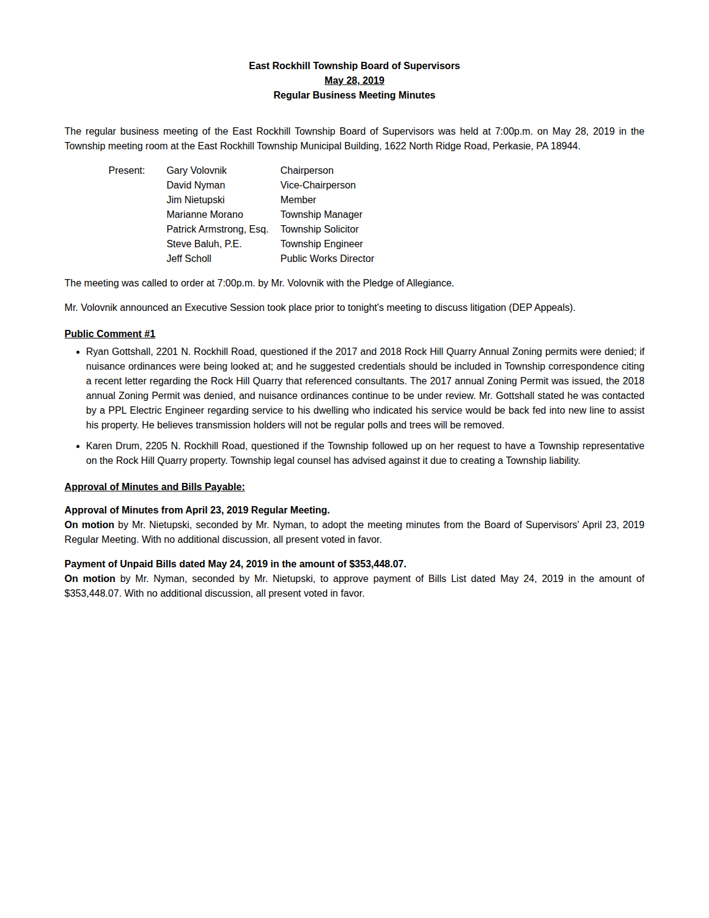East Rockhill Township Board of Supervisors
May 28, 2019
Regular Business Meeting Minutes
The regular business meeting of the East Rockhill Township Board of Supervisors was held at 7:00p.m. on May 28, 2019 in the Township meeting room at the East Rockhill Township Municipal Building, 1622 North Ridge Road, Perkasie, PA 18944.
| Present: | Gary Volovnik | Chairperson |
| | David Nyman | Vice-Chairperson |
| | Jim Nietupski | Member |
| | Marianne Morano | Township Manager |
| | Patrick Armstrong, Esq. | Township Solicitor |
| | Steve Baluh, P.E. | Township Engineer |
| | Jeff Scholl | Public Works Director |
The meeting was called to order at 7:00p.m. by Mr. Volovnik with the Pledge of Allegiance.
Mr. Volovnik announced an Executive Session took place prior to tonight's meeting to discuss litigation (DEP Appeals).
Public Comment #1
Ryan Gottshall, 2201 N. Rockhill Road, questioned if the 2017 and 2018 Rock Hill Quarry Annual Zoning permits were denied; if nuisance ordinances were being looked at; and he suggested credentials should be included in Township correspondence citing a recent letter regarding the Rock Hill Quarry that referenced consultants. The 2017 annual Zoning Permit was issued, the 2018 annual Zoning Permit was denied, and nuisance ordinances continue to be under review. Mr. Gottshall stated he was contacted by a PPL Electric Engineer regarding service to his dwelling who indicated his service would be back fed into new line to assist his property. He believes transmission holders will not be regular polls and trees will be removed.
Karen Drum, 2205 N. Rockhill Road, questioned if the Township followed up on her request to have a Township representative on the Rock Hill Quarry property. Township legal counsel has advised against it due to creating a Township liability.
Approval of Minutes and Bills Payable:
Approval of Minutes from April 23, 2019 Regular Meeting.
On motion by Mr. Nietupski, seconded by Mr. Nyman, to adopt the meeting minutes from the Board of Supervisors' April 23, 2019 Regular Meeting. With no additional discussion, all present voted in favor.
Payment of Unpaid Bills dated May 24, 2019 in the amount of $353,448.07.
On motion by Mr. Nyman, seconded by Mr. Nietupski, to approve payment of Bills List dated May 24, 2019 in the amount of $353,448.07. With no additional discussion, all present voted in favor.